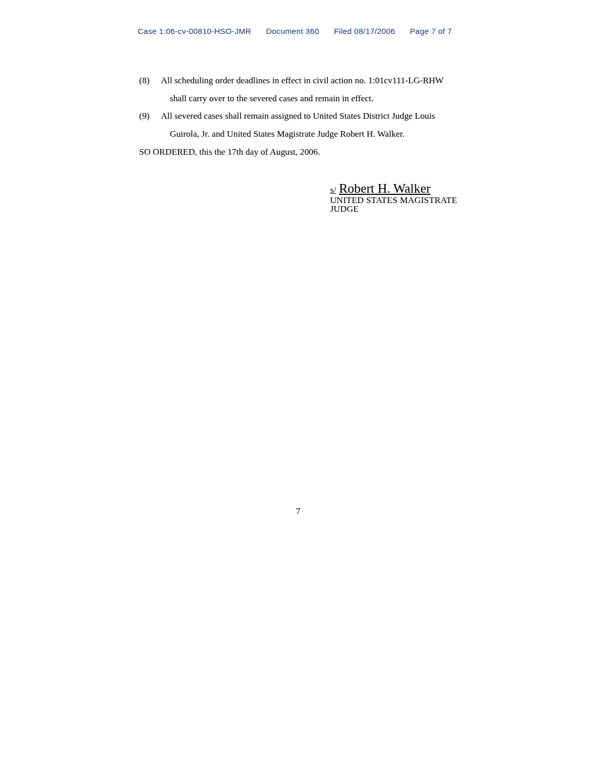Case 1:06-cv-00810-HSO-JMR Document 360 Filed 08/17/2006 Page 7 of 7
(8)
All scheduling order deadlines in effect in civil action no. 1:01cv111-LG-RHW
shall carry over to the severed cases and remain in effect.
(9)
All severed cases shall remain assigned to United States District Judge Louis
Guirola, Jr. and United States Magistrate Judge Robert H. Walker.
SO ORDERED, this the 17th day of August, 2006.
s/Robert H. Walker
UNITED STATES MAGISTRATE JUDGE
7